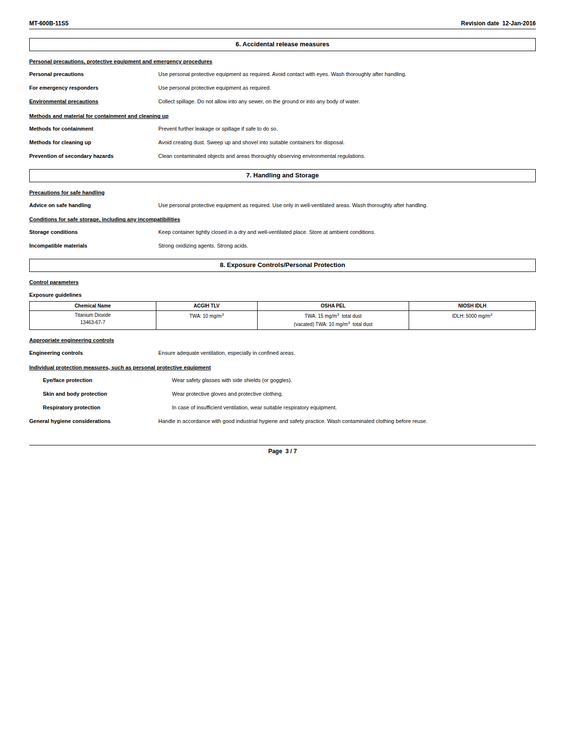MT-600B-11S5
Revision date 12-Jan-2016
6. Accidental release measures
Personal precautions, protective equipment and emergency procedures
Personal precautions
Use personal protective equipment as required. Avoid contact with eyes. Wash thoroughly after handling.
For emergency responders
Use personal protective equipment as required.
Environmental precautions
Collect spillage. Do not allow into any sewer, on the ground or into any body of water.
Methods and material for containment and cleaning up
Methods for containment
Prevent further leakage or spillage if safe to do so.
Methods for cleaning up
Avoid creating dust. Sweep up and shovel into suitable containers for disposal.
Prevention of secondary hazards
Clean contaminated objects and areas thoroughly observing environmental regulations.
7. Handling and Storage
Precautions for safe handling
Advice on safe handling
Use personal protective equipment as required. Use only in well-ventilated areas. Wash thoroughly after handling.
Conditions for safe storage, including any incompatibilities
Storage conditions
Keep container tightly closed in a dry and well-ventilated place. Store at ambient conditions.
Incompatible materials
Strong oxidizing agents. Strong acids.
8. Exposure Controls/Personal Protection
Control parameters
Exposure guidelines
| Chemical Name | ACGIH TLV | OSHA PEL | NIOSH IDLH |
| --- | --- | --- | --- |
| Titanium Dioxide 13463-67-7 | TWA: 10 mg/m 3 | TWA: 15 mg/m 3 total dust (vacated) TWA: 10 mg/m 3 total dust | IDLH: 5000 mg/m 3 |
Appropriate engineering controls
Engineering controls
Ensure adequate ventilation, especially in confined areas.
Individual protection measures, such as personal protective equipment
Eye/face protection
Wear safety glasses with side shields (or goggles).
Skin and body protection
Wear protective gloves and protective clothing.
Respiratory protection
In case of insufficient ventilation, wear suitable respiratory equipment.
General hygiene considerations
Handle in accordance with good industrial hygiene and safety practice. Wash contaminated clothing before reuse.
Page 3 / 7